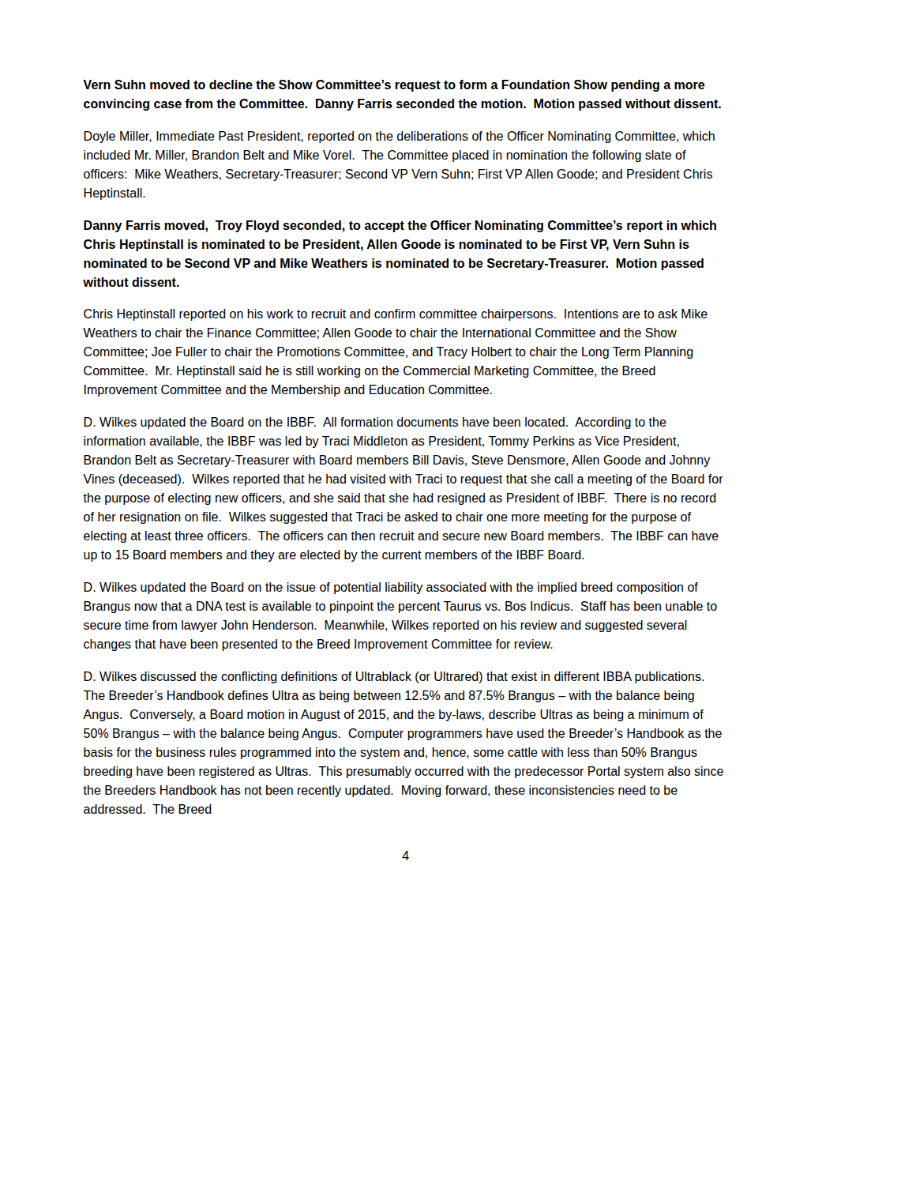Vern Suhn moved to decline the Show Committee’s request to form a Foundation Show pending a more convincing case from the Committee. Danny Farris seconded the motion. Motion passed without dissent.
Doyle Miller, Immediate Past President, reported on the deliberations of the Officer Nominating Committee, which included Mr. Miller, Brandon Belt and Mike Vorel. The Committee placed in nomination the following slate of officers: Mike Weathers, Secretary-Treasurer; Second VP Vern Suhn; First VP Allen Goode; and President Chris Heptinstall.
Danny Farris moved, Troy Floyd seconded, to accept the Officer Nominating Committee’s report in which Chris Heptinstall is nominated to be President, Allen Goode is nominated to be First VP, Vern Suhn is nominated to be Second VP and Mike Weathers is nominated to be Secretary-Treasurer. Motion passed without dissent.
Chris Heptinstall reported on his work to recruit and confirm committee chairpersons. Intentions are to ask Mike Weathers to chair the Finance Committee; Allen Goode to chair the International Committee and the Show Committee; Joe Fuller to chair the Promotions Committee, and Tracy Holbert to chair the Long Term Planning Committee. Mr. Heptinstall said he is still working on the Commercial Marketing Committee, the Breed Improvement Committee and the Membership and Education Committee.
D. Wilkes updated the Board on the IBBF. All formation documents have been located. According to the information available, the IBBF was led by Traci Middleton as President, Tommy Perkins as Vice President, Brandon Belt as Secretary-Treasurer with Board members Bill Davis, Steve Densmore, Allen Goode and Johnny Vines (deceased). Wilkes reported that he had visited with Traci to request that she call a meeting of the Board for the purpose of electing new officers, and she said that she had resigned as President of IBBF. There is no record of her resignation on file. Wilkes suggested that Traci be asked to chair one more meeting for the purpose of electing at least three officers. The officers can then recruit and secure new Board members. The IBBF can have up to 15 Board members and they are elected by the current members of the IBBF Board.
D. Wilkes updated the Board on the issue of potential liability associated with the implied breed composition of Brangus now that a DNA test is available to pinpoint the percent Taurus vs. Bos Indicus. Staff has been unable to secure time from lawyer John Henderson. Meanwhile, Wilkes reported on his review and suggested several changes that have been presented to the Breed Improvement Committee for review.
D. Wilkes discussed the conflicting definitions of Ultrablack (or Ultrared) that exist in different IBBA publications. The Breeder’s Handbook defines Ultra as being between 12.5% and 87.5% Brangus – with the balance being Angus. Conversely, a Board motion in August of 2015, and the by-laws, describe Ultras as being a minimum of 50% Brangus – with the balance being Angus. Computer programmers have used the Breeder’s Handbook as the basis for the business rules programmed into the system and, hence, some cattle with less than 50% Brangus breeding have been registered as Ultras. This presumably occurred with the predecessor Portal system also since the Breeders Handbook has not been recently updated. Moving forward, these inconsistencies need to be addressed. The Breed
4